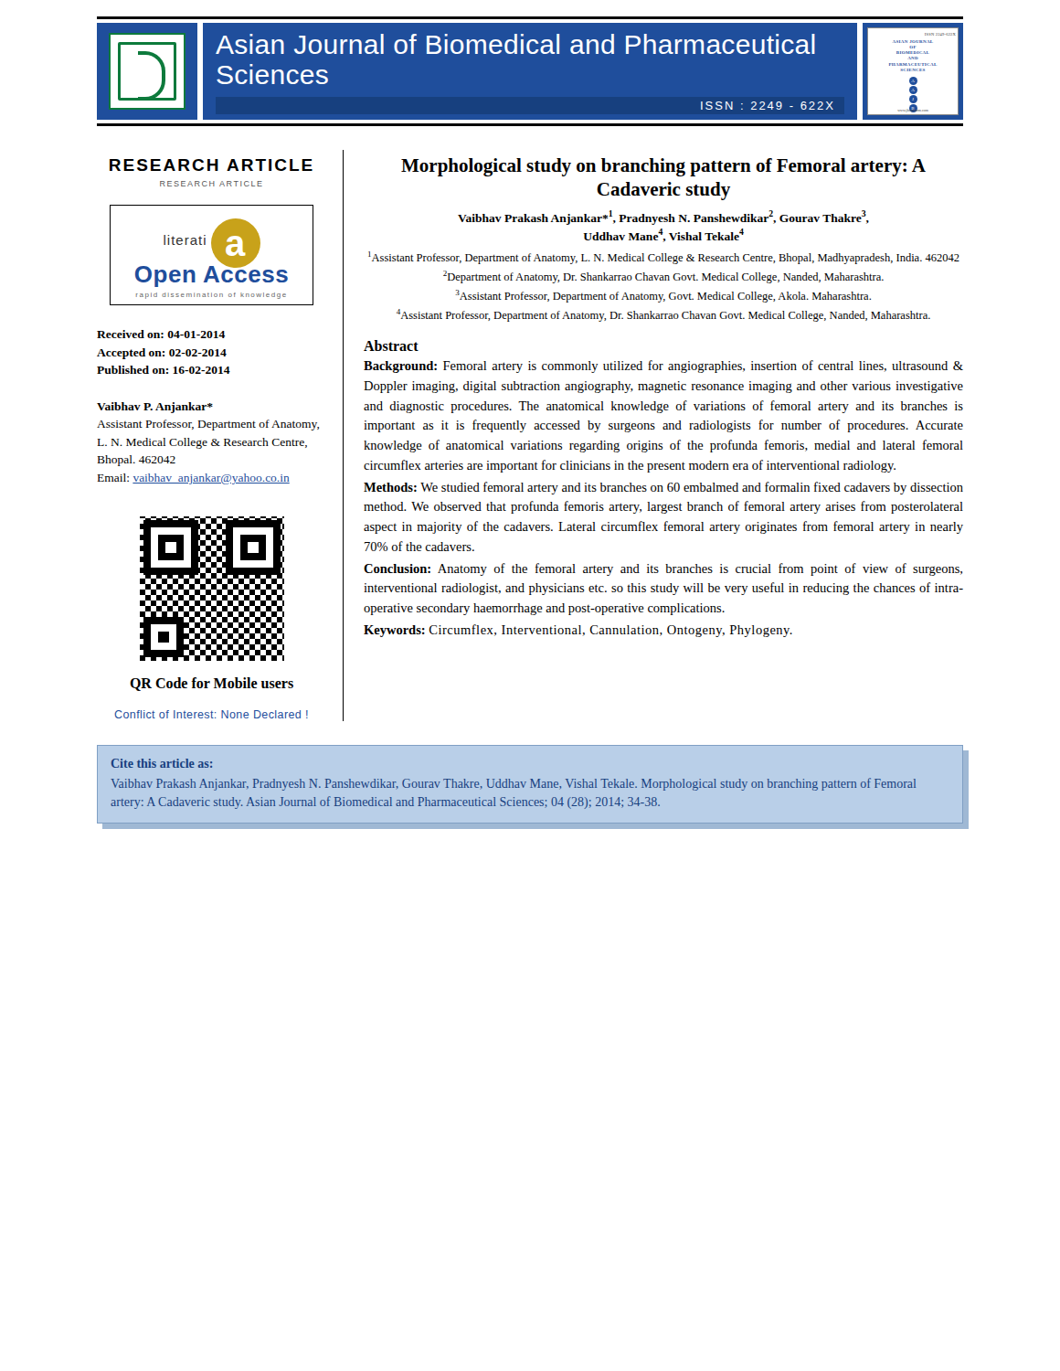Asian Journal of Biomedical and Pharmaceutical Sciences
ISSN : 2249 - 622X
ISSN 2249-622X
ASIAN JOURNAL
OF
BIOMEDICAL
AND
PHARMACEUTICAL
SCIENCES
AAJB
www.jbiopharm.com
RESEARCH ARTICLE
RESEARCH ARTICLE
literati a
Open Access
rapid dissemination of knowledge
Received on: 04-01-2014
Accepted on: 02-02-2014
Published on: 16-02-2014
Vaibhav P. Anjankar*
Assistant Professor, Department of Anatomy, L. N. Medical College & Research Centre, Bhopal. 462042
Email: vaibhav_anjankar@yahoo.co.in
QR Code for Mobile users
Conflict of Interest: None Declared !
Morphological study on branching pattern of Femoral artery: A Cadaveric study
Vaibhav Prakash Anjankar*1, Pradnyesh N. Panshewdikar2, Gourav Thakre3,
Uddhav Mane4, Vishal Tekale4
1Assistant Professor, Department of Anatomy, L. N. Medical College & Research Centre, Bhopal, Madhyapradesh, India. 462042
2Department of Anatomy, Dr. Shankarrao Chavan Govt. Medical College, Nanded, Maharashtra.
3Assistant Professor, Department of Anatomy, Govt. Medical College, Akola. Maharashtra.
4Assistant Professor, Department of Anatomy, Dr. Shankarrao Chavan Govt. Medical College, Nanded, Maharashtra.
Abstract
Background: Femoral artery is commonly utilized for angiographies, insertion of central lines, ultrasound & Doppler imaging, digital subtraction angiography, magnetic resonance imaging and other various investigative and diagnostic procedures. The anatomical knowledge of variations of femoral artery and its branches is important as it is frequently accessed by surgeons and radiologists for number of procedures. Accurate knowledge of anatomical variations regarding origins of the profunda femoris, medial and lateral femoral circumflex arteries are important for clinicians in the present modern era of interventional radiology.
Methods: We studied femoral artery and its branches on 60 embalmed and formalin fixed cadavers by dissection method. We observed that profunda femoris artery, largest branch of femoral artery arises from posterolateral aspect in majority of the cadavers. Lateral circumflex femoral artery originates from femoral artery in nearly 70% of the cadavers.
Conclusion: Anatomy of the femoral artery and its branches is crucial from point of view of surgeons, interventional radiologist, and physicians etc. so this study will be very useful in reducing the chances of intra-operative secondary haemorrhage and post-operative complications.
Keywords: Circumflex, Interventional, Cannulation, Ontogeny, Phylogeny.
Cite this article as:
Vaibhav Prakash Anjankar, Pradnyesh N. Panshewdikar, Gourav Thakre, Uddhav Mane, Vishal Tekale. Morphological study on branching pattern of Femoral artery: A Cadaveric study. Asian Journal of Biomedical and Pharmaceutical Sciences; 04 (28); 2014; 34-38.